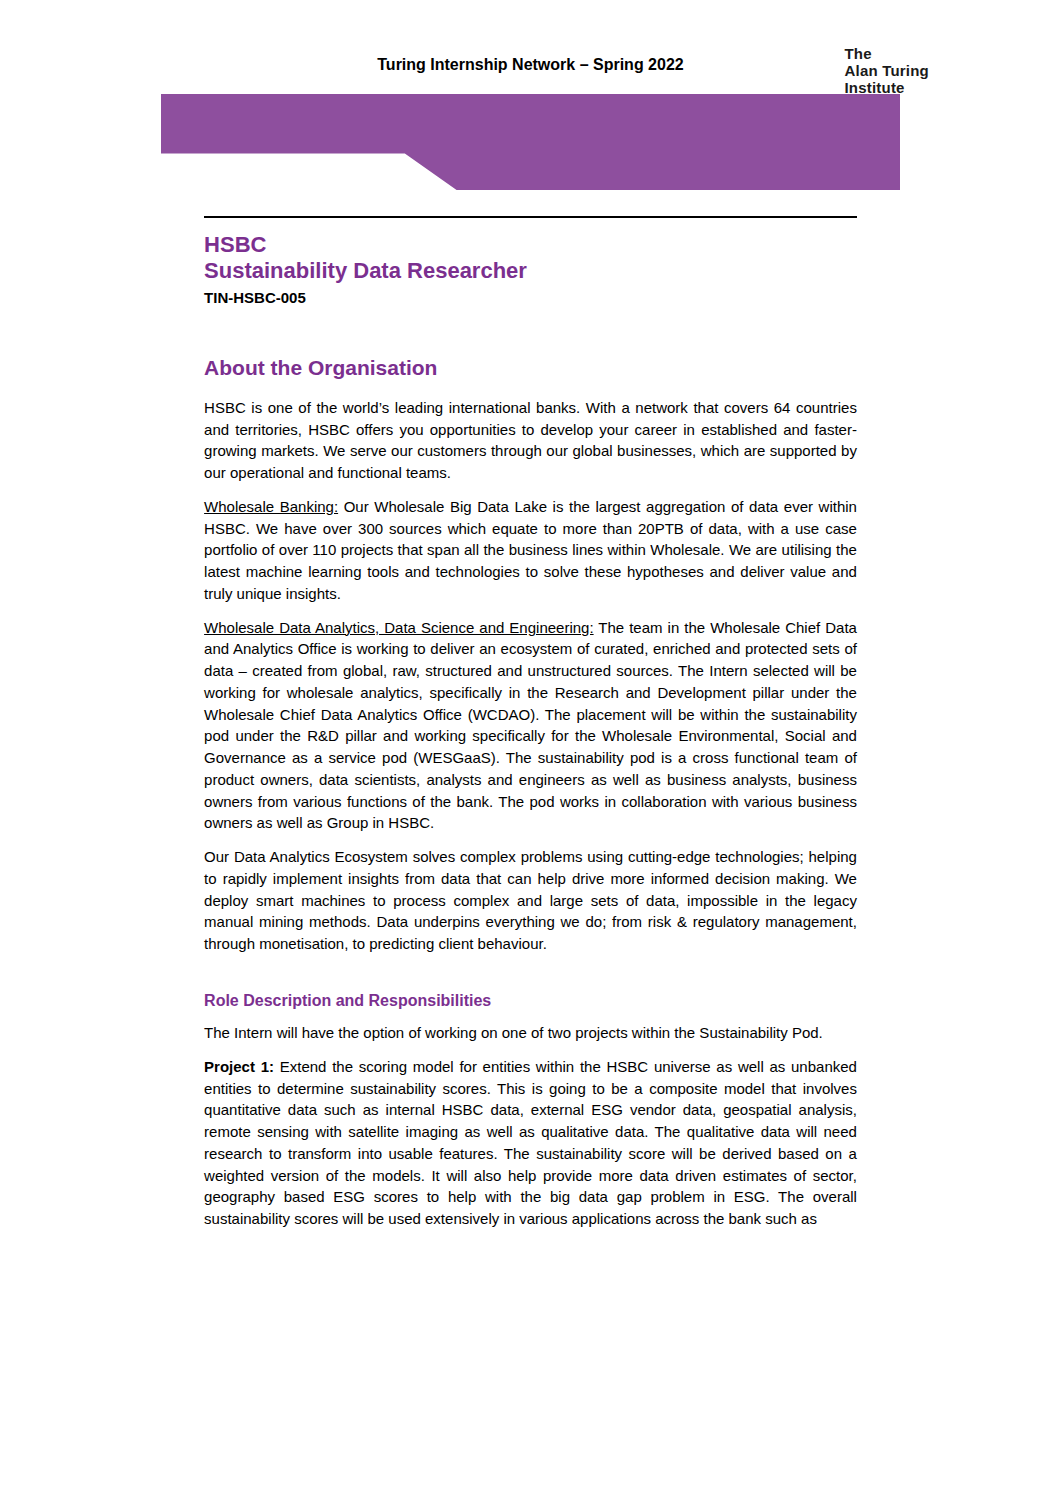Turing Internship Network – Spring 2022
The Alan Turing Institute
HSBCSustainability Data Researcher
TIN-HSBC-005
About the Organisation
HSBC is one of the world’s leading international banks. With a network that covers 64 countries and territories, HSBC offers you opportunities to develop your career in established and faster-growing markets. We serve our customers through our global businesses, which are supported by our operational and functional teams.
Wholesale Banking: Our Wholesale Big Data Lake is the largest aggregation of data ever within HSBC. We have over 300 sources which equate to more than 20PTB of data, with a use case portfolio of over 110 projects that span all the business lines within Wholesale. We are utilising the latest machine learning tools and technologies to solve these hypotheses and deliver value and truly unique insights.
Wholesale Data Analytics, Data Science and Engineering: The team in the Wholesale Chief Data and Analytics Office is working to deliver an ecosystem of curated, enriched and protected sets of data – created from global, raw, structured and unstructured sources. The Intern selected will be working for wholesale analytics, specifically in the Research and Development pillar under the Wholesale Chief Data Analytics Office (WCDAO). The placement will be within the sustainability pod under the R&D pillar and working specifically for the Wholesale Environmental, Social and Governance as a service pod (WESGaaS). The sustainability pod is a cross functional team of product owners, data scientists, analysts and engineers as well as business analysts, business owners from various functions of the bank. The pod works in collaboration with various business owners as well as Group in HSBC.
Our Data Analytics Ecosystem solves complex problems using cutting-edge technologies; helping to rapidly implement insights from data that can help drive more informed decision making. We deploy smart machines to process complex and large sets of data, impossible in the legacy manual mining methods. Data underpins everything we do; from risk & regulatory management, through monetisation, to predicting client behaviour.
Role Description and Responsibilities
The Intern will have the option of working on one of two projects within the Sustainability Pod.
Project 1: Extend the scoring model for entities within the HSBC universe as well as unbanked entities to determine sustainability scores. This is going to be a composite model that involves quantitative data such as internal HSBC data, external ESG vendor data, geospatial analysis, remote sensing with satellite imaging as well as qualitative data. The qualitative data will need research to transform into usable features. The sustainability score will be derived based on a weighted version of the models. It will also help provide more data driven estimates of sector, geography based ESG scores to help with the big data gap problem in ESG. The overall sustainability scores will be used extensively in various applications across the bank such as